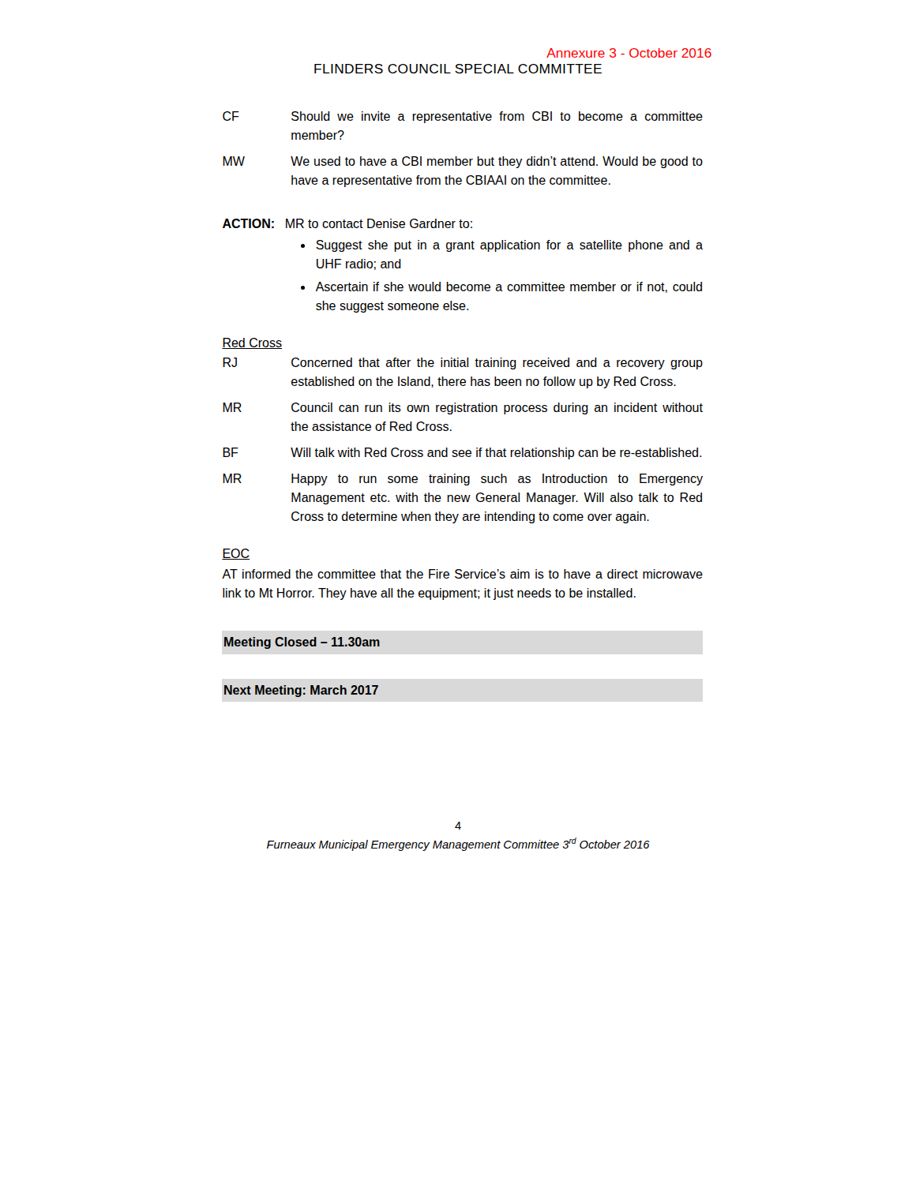Annexure 3 - October 2016
FLINDERS COUNCIL SPECIAL COMMITTEE
| CF | Should we invite a representative from CBI to become a committee member? |
| MW | We used to have a CBI member but they didn’t attend. Would be good to have a representative from the CBIAAI on the committee. |
ACTION: MR to contact Denise Gardner to:
Suggest she put in a grant application for a satellite phone and a UHF radio; and
Ascertain if she would become a committee member or if not, could she suggest someone else.
Red Cross
| RJ | Concerned that after the initial training received and a recovery group established on the Island, there has been no follow up by Red Cross. |
| MR | Council can run its own registration process during an incident without the assistance of Red Cross. |
| BF | Will talk with Red Cross and see if that relationship can be re-established. |
| MR | Happy to run some training such as Introduction to Emergency Management etc. with the new General Manager. Will also talk to Red Cross to determine when they are intending to come over again. |
EOC
AT informed the committee that the Fire Service’s aim is to have a direct microwave link to Mt Horror. They have all the equipment; it just needs to be installed.
Meeting Closed – 11.30am
Next Meeting: March 2017
4
Furneaux Municipal Emergency Management Committee 3rd October 2016